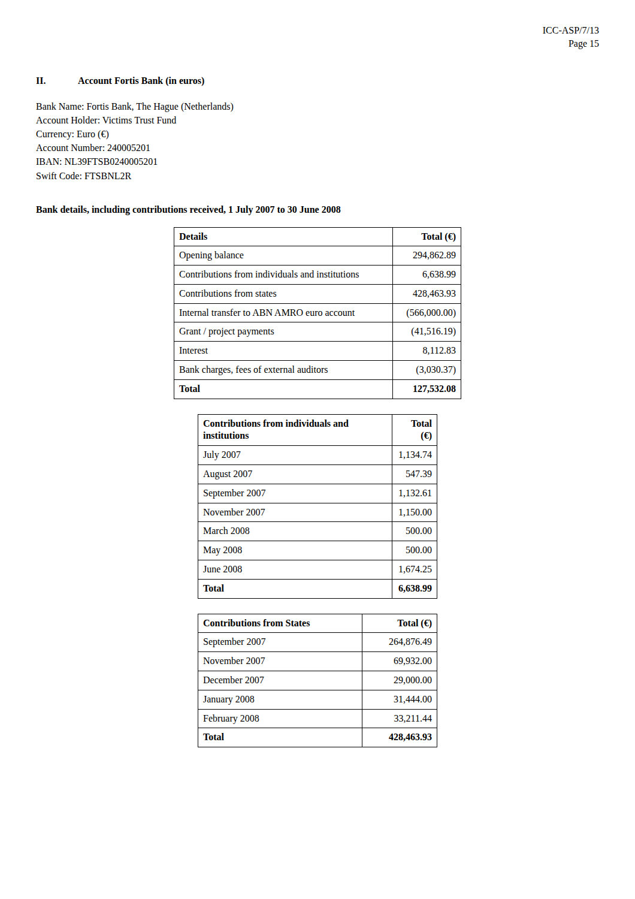ICC-ASP/7/13
Page 15
II. Account Fortis Bank (in euros)
Bank Name: Fortis Bank, The Hague (Netherlands)
Account Holder: Victims Trust Fund
Currency: Euro (€)
Account Number: 240005201
IBAN: NL39FTSB0240005201
Swift Code: FTSBNL2R
Bank details, including contributions received, 1 July 2007 to 30 June 2008
| Details | Total (€) |
| --- | --- |
| Opening balance | 294,862.89 |
| Contributions from individuals and institutions | 6,638.99 |
| Contributions from states | 428,463.93 |
| Internal transfer to ABN AMRO euro account | (566,000.00) |
| Grant / project payments | (41,516.19) |
| Interest | 8,112.83 |
| Bank charges, fees of external auditors | (3,030.37) |
| Total | 127,532.08 |
| Contributions from individuals and institutions | Total (€) |
| --- | --- |
| July 2007 | 1,134.74 |
| August 2007 | 547.39 |
| September 2007 | 1,132.61 |
| November 2007 | 1,150.00 |
| March 2008 | 500.00 |
| May 2008 | 500.00 |
| June 2008 | 1,674.25 |
| Total | 6,638.99 |
| Contributions from States | Total (€) |
| --- | --- |
| September 2007 | 264,876.49 |
| November 2007 | 69,932.00 |
| December 2007 | 29,000.00 |
| January 2008 | 31,444.00 |
| February 2008 | 33,211.44 |
| Total | 428,463.93 |